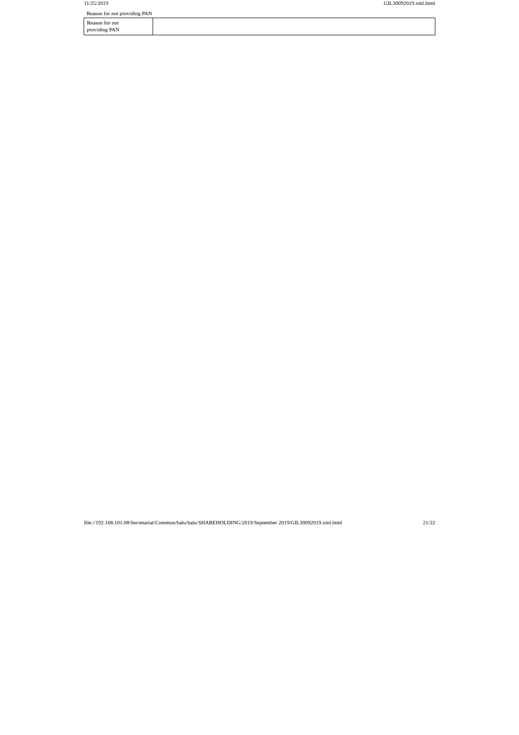11/25/2019 GIL30092019.xml.html
| Reason for not providing PAN |
| Reason for not providing PAN | |
file://192.168.101.68/Secretarial/Common/balu/balu/SHAREHOLDING/2019/September 2019/GIL30092019.xml.html 21/22